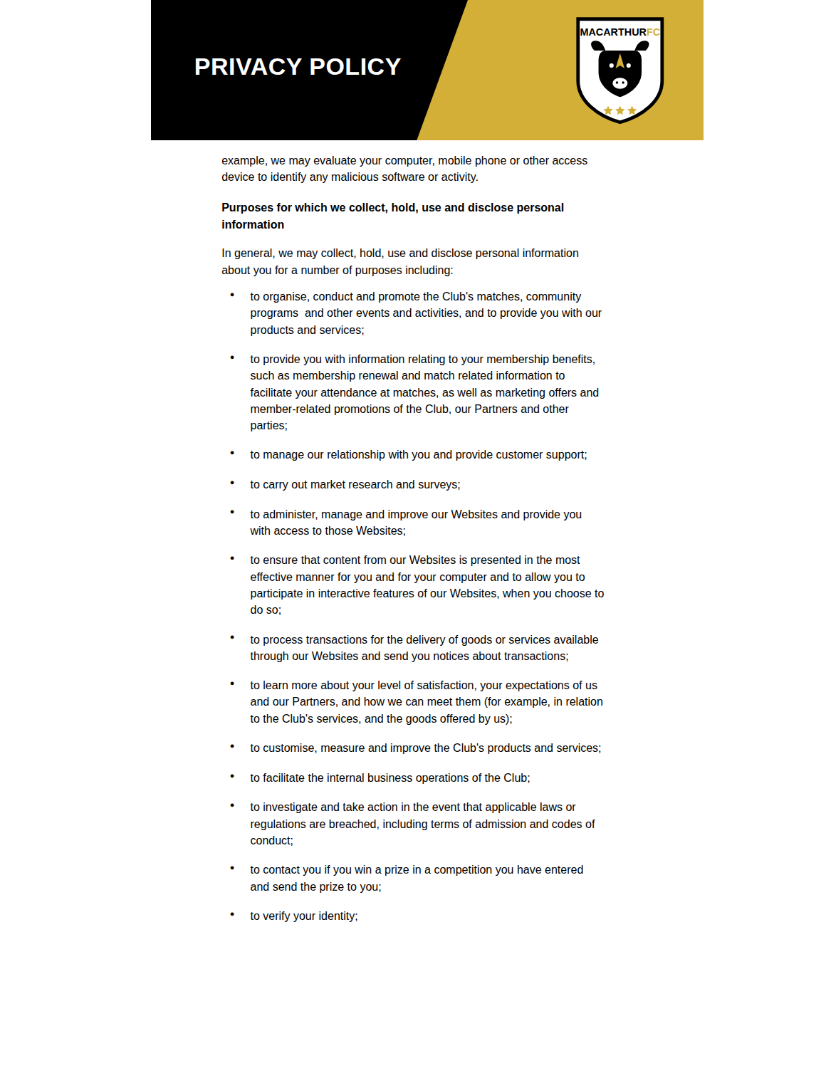PRIVACY POLICY
MACARTHURFC
example, we may evaluate your computer, mobile phone or other access device to identify any malicious software or activity.
Purposes for which we collect, hold, use and disclose personal information
In general, we may collect, hold, use and disclose personal information about you for a number of purposes including:
to organise, conduct and promote the Club's matches, community programs and other events and activities, and to provide you with our products and services;
to provide you with information relating to your membership benefits, such as membership renewal and match related information to facilitate your attendance at matches, as well as marketing offers and member-related promotions of the Club, our Partners and other parties;
to manage our relationship with you and provide customer support;
to carry out market research and surveys;
to administer, manage and improve our Websites and provide you with access to those Websites;
to ensure that content from our Websites is presented in the most effective manner for you and for your computer and to allow you to participate in interactive features of our Websites, when you choose to do so;
to process transactions for the delivery of goods or services available through our Websites and send you notices about transactions;
to learn more about your level of satisfaction, your expectations of us and our Partners, and how we can meet them (for example, in relation to the Club's services, and the goods offered by us);
to customise, measure and improve the Club's products and services;
to facilitate the internal business operations of the Club;
to investigate and take action in the event that applicable laws or regulations are breached, including terms of admission and codes of conduct;
to contact you if you win a prize in a competition you have entered and send the prize to you;
to verify your identity;